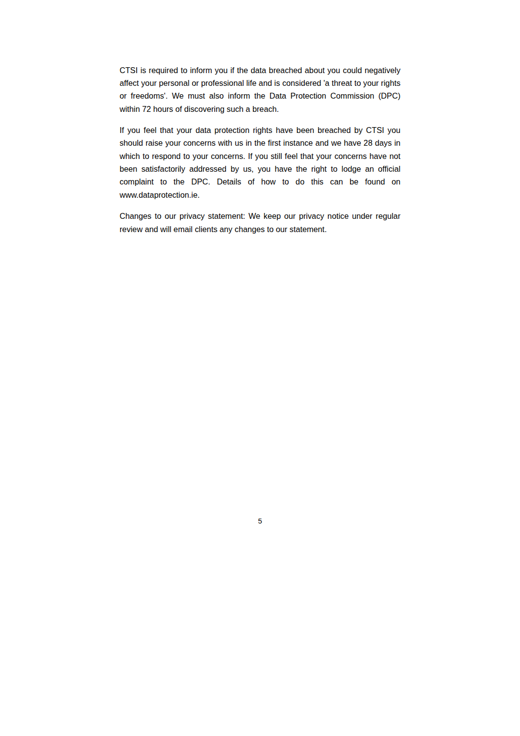CTSI is required to inform you if the data breached about you could negatively affect your personal or professional life and is considered 'a threat to your rights or freedoms'. We must also inform the Data Protection Commission (DPC) within 72 hours of discovering such a breach.
If you feel that your data protection rights have been breached by CTSI you should raise your concerns with us in the first instance and we have 28 days in which to respond to your concerns. If you still feel that your concerns have not been satisfactorily addressed by us, you have the right to lodge an official complaint to the DPC. Details of how to do this can be found on www.dataprotection.ie.
Changes to our privacy statement: We keep our privacy notice under regular review and will email clients any changes to our statement.
5